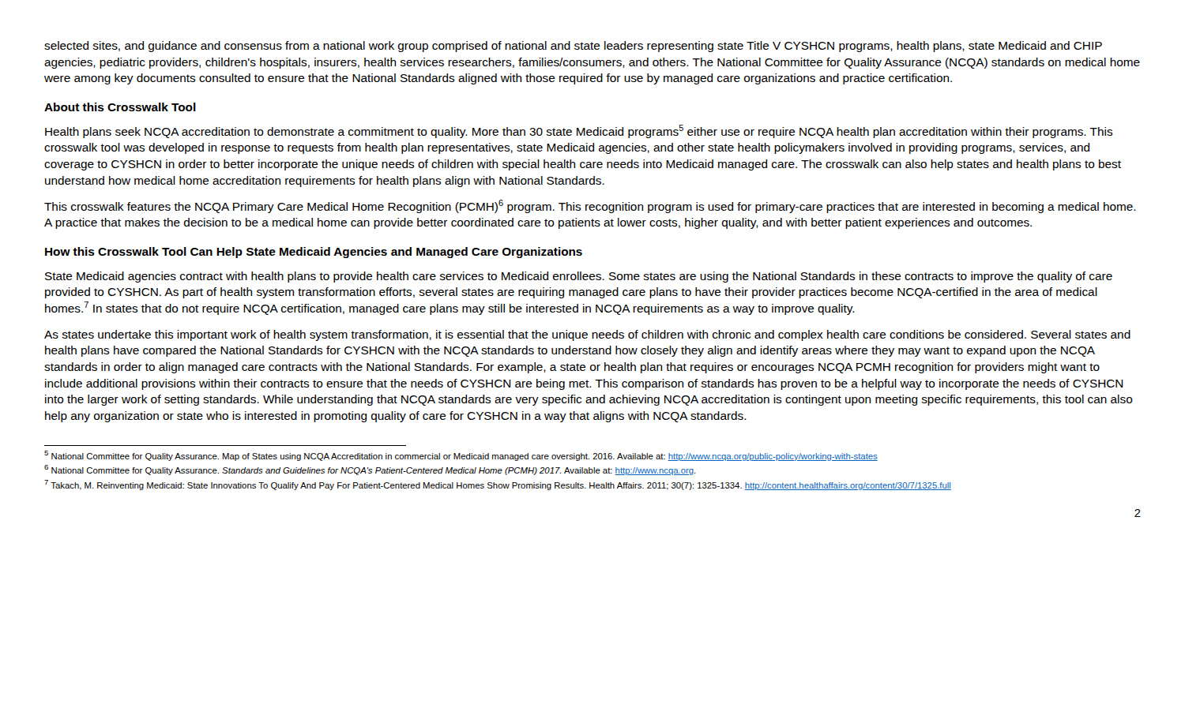selected sites, and guidance and consensus from a national work group comprised of national and state leaders representing state Title V CYSHCN programs, health plans, state Medicaid and CHIP agencies, pediatric providers, children's hospitals, insurers, health services researchers, families/consumers, and others. The National Committee for Quality Assurance (NCQA) standards on medical home were among key documents consulted to ensure that the National Standards aligned with those required for use by managed care organizations and practice certification.
About this Crosswalk Tool
Health plans seek NCQA accreditation to demonstrate a commitment to quality. More than 30 state Medicaid programs5 either use or require NCQA health plan accreditation within their programs. This crosswalk tool was developed in response to requests from health plan representatives, state Medicaid agencies, and other state health policymakers involved in providing programs, services, and coverage to CYSHCN in order to better incorporate the unique needs of children with special health care needs into Medicaid managed care. The crosswalk can also help states and health plans to best understand how medical home accreditation requirements for health plans align with National Standards.
This crosswalk features the NCQA Primary Care Medical Home Recognition (PCMH)6 program. This recognition program is used for primary-care practices that are interested in becoming a medical home. A practice that makes the decision to be a medical home can provide better coordinated care to patients at lower costs, higher quality, and with better patient experiences and outcomes.
How this Crosswalk Tool Can Help State Medicaid Agencies and Managed Care Organizations
State Medicaid agencies contract with health plans to provide health care services to Medicaid enrollees. Some states are using the National Standards in these contracts to improve the quality of care provided to CYSHCN. As part of health system transformation efforts, several states are requiring managed care plans to have their provider practices become NCQA-certified in the area of medical homes.7 In states that do not require NCQA certification, managed care plans may still be interested in NCQA requirements as a way to improve quality.
As states undertake this important work of health system transformation, it is essential that the unique needs of children with chronic and complex health care conditions be considered. Several states and health plans have compared the National Standards for CYSHCN with the NCQA standards to understand how closely they align and identify areas where they may want to expand upon the NCQA standards in order to align managed care contracts with the National Standards. For example, a state or health plan that requires or encourages NCQA PCMH recognition for providers might want to include additional provisions within their contracts to ensure that the needs of CYSHCN are being met. This comparison of standards has proven to be a helpful way to incorporate the needs of CYSHCN into the larger work of setting standards. While understanding that NCQA standards are very specific and achieving NCQA accreditation is contingent upon meeting specific requirements, this tool can also help any organization or state who is interested in promoting quality of care for CYSHCN in a way that aligns with NCQA standards.
5 National Committee for Quality Assurance. Map of States using NCQA Accreditation in commercial or Medicaid managed care oversight. 2016. Available at: http://www.ncqa.org/public-policy/working-with-states
6 National Committee for Quality Assurance. Standards and Guidelines for NCQA's Patient-Centered Medical Home (PCMH) 2017. Available at: http://www.ncqa.org.
7 Takach, M. Reinventing Medicaid: State Innovations To Qualify And Pay For Patient-Centered Medical Homes Show Promising Results. Health Affairs. 2011; 30(7): 1325-1334. http://content.healthaffairs.org/content/30/7/1325.full
2